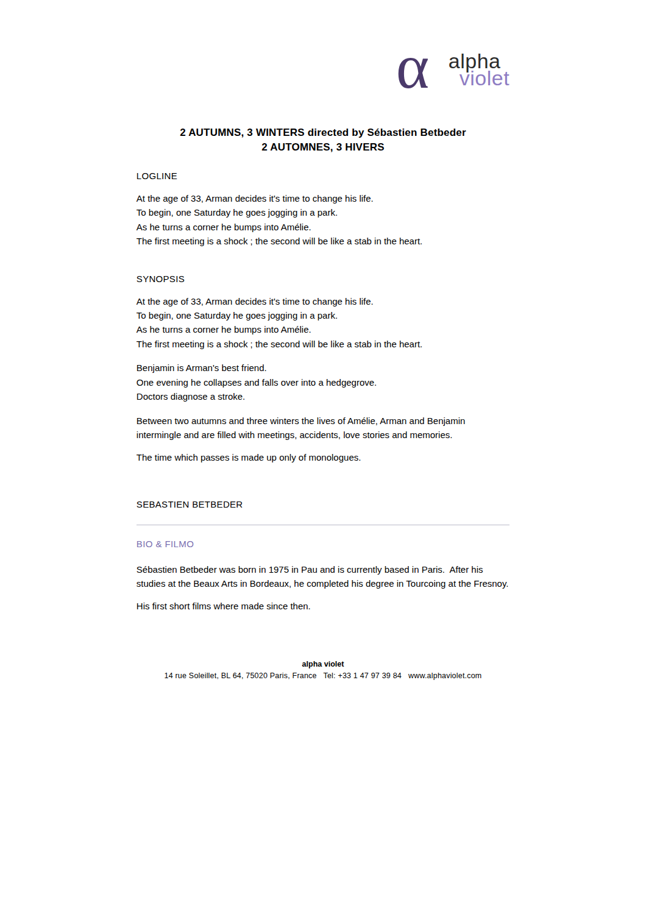α alpha violet
2 AUTUMNS, 3 WINTERS directed by Sébastien Betbeder 2 AUTOMNES, 3 HIVERS
LOGLINE
At the age of 33, Arman decides it's time to change his life.
To begin, one Saturday he goes jogging in a park.
As he turns a corner he bumps into Amélie.
The first meeting is a shock ; the second will be like a stab in the heart.
SYNOPSIS
At the age of 33, Arman decides it's time to change his life.
To begin, one Saturday he goes jogging in a park.
As he turns a corner he bumps into Amélie.
The first meeting is a shock ; the second will be like a stab in the heart.
Benjamin is Arman's best friend.
One evening he collapses and falls over into a hedgegrove.
Doctors diagnose a stroke.
Between two autumns and three winters the lives of Amélie, Arman and Benjamin intermingle and are filled with meetings, accidents, love stories and memories.
The time which passes is made up only of monologues.
SEBASTIEN BETBEDER
BIO & FILMO
Sébastien Betbeder was born in 1975 in Pau and is currently based in Paris. After his studies at the Beaux Arts in Bordeaux, he completed his degree in Tourcoing at the Fresnoy.
His first short films where made since then.
alpha violet
14 rue Soleillet, BL 64, 75020 Paris, France Tel: +33 1 47 97 39 84 www.alphaviolet.com